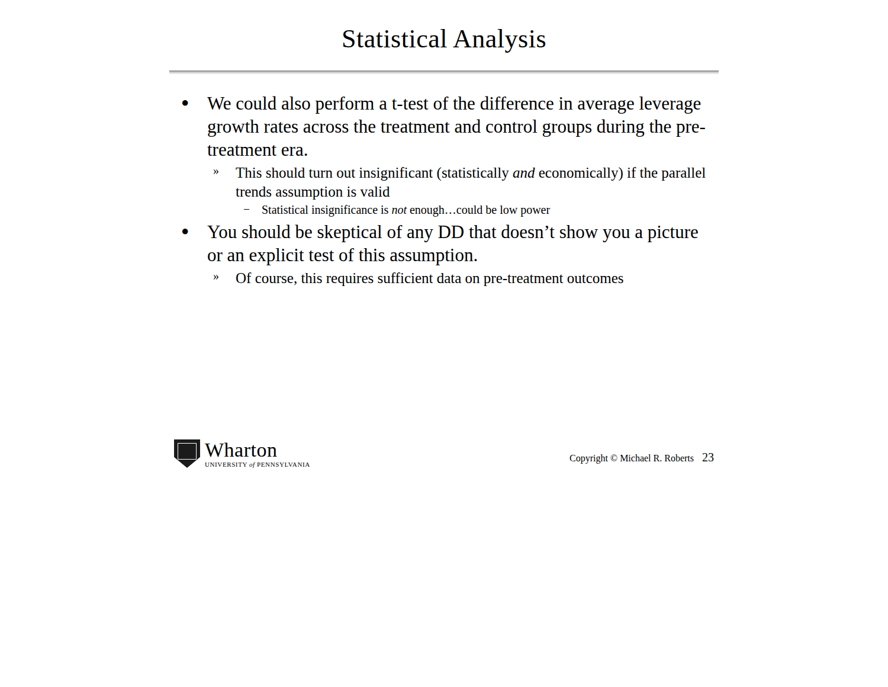Statistical Analysis
We could also perform a t-test of the difference in average leverage growth rates across the treatment and control groups during the pre-treatment era.
This should turn out insignificant (statistically and economically) if the parallel trends assumption is valid
Statistical insignificance is not enough…could be low power
You should be skeptical of any DD that doesn’t show you a picture or an explicit test of this assumption.
Of course, this requires sufficient data on pre-treatment outcomes
Wharton
University of Pennsylvania
Copyright © Michael R. Roberts 23